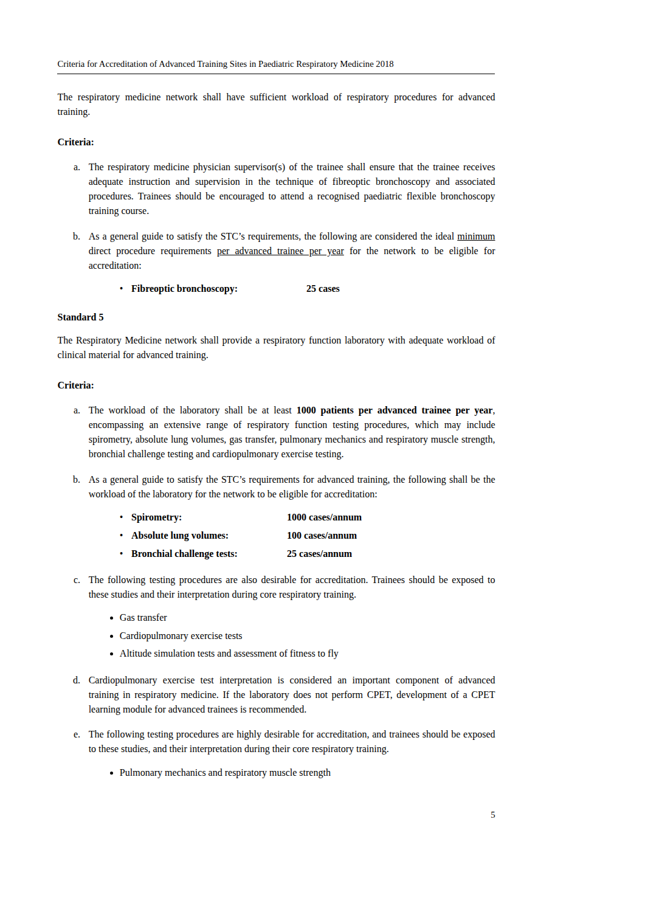Criteria for Accreditation of Advanced Training Sites in Paediatric Respiratory Medicine 2018
The respiratory medicine network shall have sufficient workload of respiratory procedures for advanced training.
Criteria:
The respiratory medicine physician supervisor(s) of the trainee shall ensure that the trainee receives adequate instruction and supervision in the technique of fibreoptic bronchoscopy and associated procedures. Trainees should be encouraged to attend a recognised paediatric flexible bronchoscopy training course.
As a general guide to satisfy the STC’s requirements, the following are considered the ideal minimum direct procedure requirements per advanced trainee per year for the network to be eligible for accreditation:
• Fibreoptic bronchoscopy: 25 cases
Standard 5
The Respiratory Medicine network shall provide a respiratory function laboratory with adequate workload of clinical material for advanced training.
Criteria:
The workload of the laboratory shall be at least 1000 patients per advanced trainee per year, encompassing an extensive range of respiratory function testing procedures, which may include spirometry, absolute lung volumes, gas transfer, pulmonary mechanics and respiratory muscle strength, bronchial challenge testing and cardiopulmonary exercise testing.
As a general guide to satisfy the STC’s requirements for advanced training, the following shall be the workload of the laboratory for the network to be eligible for accreditation:
• Spirometry: 1000 cases/annum
• Absolute lung volumes: 100 cases/annum
• Bronchial challenge tests: 25 cases/annum
The following testing procedures are also desirable for accreditation. Trainees should be exposed to these studies and their interpretation during core respiratory training.
Gas transfer
Cardiopulmonary exercise tests
Altitude simulation tests and assessment of fitness to fly
Cardiopulmonary exercise test interpretation is considered an important component of advanced training in respiratory medicine. If the laboratory does not perform CPET, development of a CPET learning module for advanced trainees is recommended.
The following testing procedures are highly desirable for accreditation, and trainees should be exposed to these studies, and their interpretation during their core respiratory training.
Pulmonary mechanics and respiratory muscle strength
5